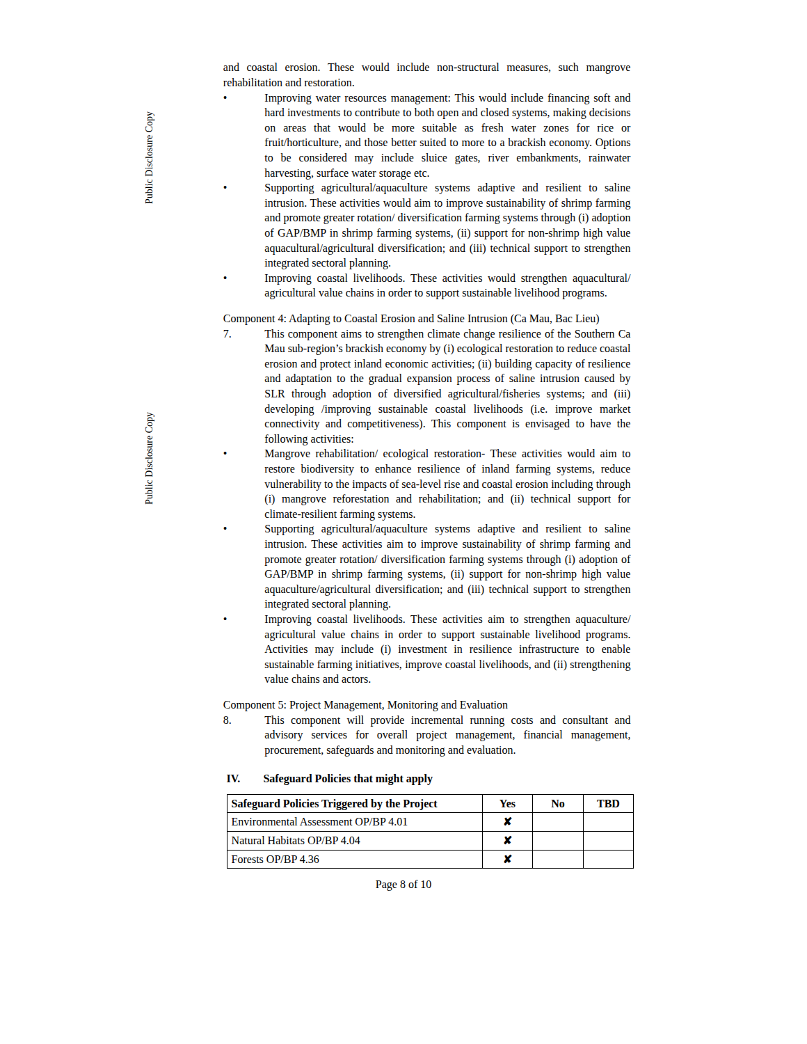Public Disclosure Copy Public Disclosure Copy
and coastal erosion. These would include non-structural measures, such mangrove rehabilitation and restoration.
•
Improving water resources management: This would include financing soft and hard investments to contribute to both open and closed systems, making decisions on areas that would be more suitable as fresh water zones for rice or fruit/horticulture, and those better suited to more to a brackish economy. Options to be considered may include sluice gates, river embankments, rainwater harvesting, surface water storage etc.
•
Supporting agricultural/aquaculture systems adaptive and resilient to saline intrusion. These activities would aim to improve sustainability of shrimp farming and promote greater rotation/ diversification farming systems through (i) adoption of GAP/BMP in shrimp farming systems, (ii) support for non-shrimp high value aquacultural/agricultural diversification; and (iii) technical support to strengthen integrated sectoral planning.
•
Improving coastal livelihoods. These activities would strengthen aquacultural/ agricultural value chains in order to support sustainable livelihood programs.
Component 4: Adapting to Coastal Erosion and Saline Intrusion (Ca Mau, Bac Lieu)
7.
This component aims to strengthen climate change resilience of the Southern Ca Mau sub-region’s brackish economy by (i) ecological restoration to reduce coastal erosion and protect inland economic activities; (ii) building capacity of resilience and adaptation to the gradual expansion process of saline intrusion caused by SLR through adoption of diversified agricultural/fisheries systems; and (iii) developing /improving sustainable coastal livelihoods (i.e. improve market connectivity and competitiveness). This component is envisaged to have the following activities:
•
Mangrove rehabilitation/ ecological restoration- These activities would aim to restore biodiversity to enhance resilience of inland farming systems, reduce vulnerability to the impacts of sea-level rise and coastal erosion including through (i) mangrove reforestation and rehabilitation; and (ii) technical support for climate-resilient farming systems.
•
Supporting agricultural/aquaculture systems adaptive and resilient to saline intrusion. These activities aim to improve sustainability of shrimp farming and promote greater rotation/ diversification farming systems through (i) adoption of GAP/BMP in shrimp farming systems, (ii) support for non-shrimp high value aquaculture/agricultural diversification; and (iii) technical support to strengthen integrated sectoral planning.
•
Improving coastal livelihoods. These activities aim to strengthen aquaculture/ agricultural value chains in order to support sustainable livelihood programs. Activities may include (i) investment in resilience infrastructure to enable sustainable farming initiatives, improve coastal livelihoods, and (ii) strengthening value chains and actors.
Component 5: Project Management, Monitoring and Evaluation
8.
This component will provide incremental running costs and consultant and advisory services for overall project management, financial management, procurement, safeguards and monitoring and evaluation.
IV.
Safeguard Policies that might apply
| Safeguard Policies Triggered by the Project | Yes | No | TBD |
| --- | --- | --- | --- |
| Environmental Assessment OP/BP 4.01 | ✘ | | |
| Natural Habitats OP/BP 4.04 | ✘ | | |
| Forests OP/BP 4.36 | ✘ | | |
Page 8 of 10